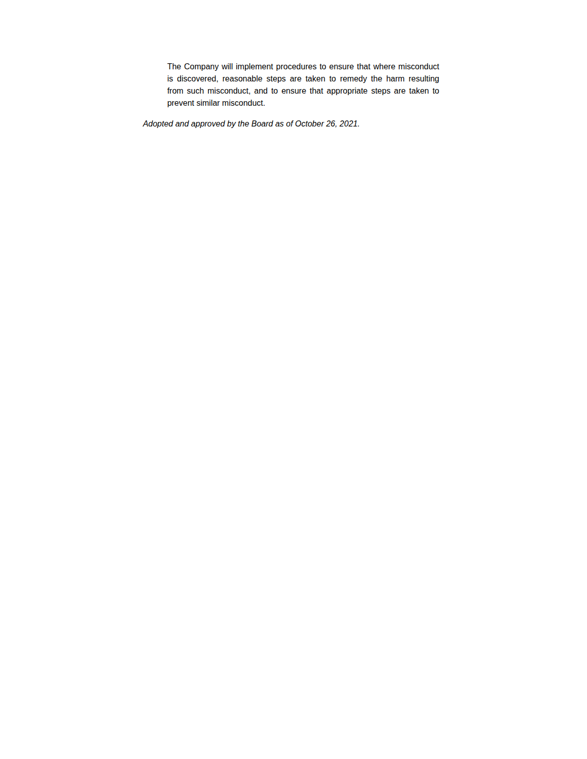The Company will implement procedures to ensure that where misconduct is discovered, reasonable steps are taken to remedy the harm resulting from such misconduct, and to ensure that appropriate steps are taken to prevent similar misconduct.
Adopted and approved by the Board as of October 26, 2021.